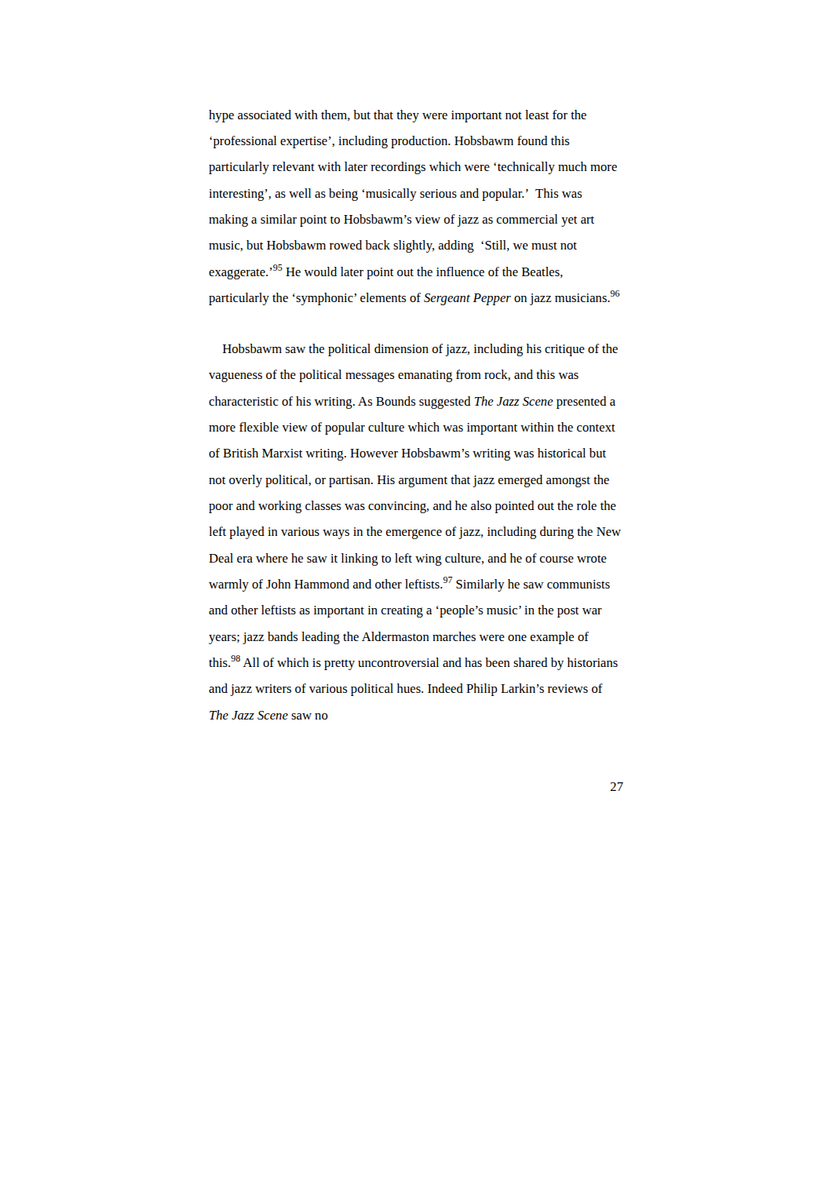hype associated with them, but that they were important not least for the ‘professional expertise’, including production. Hobsbawm found this particularly relevant with later recordings which were ‘technically much more interesting’, as well as being ‘musically serious and popular.’ This was making a similar point to Hobsbawm’s view of jazz as commercial yet art music, but Hobsbawm rowed back slightly, adding ‘Still, we must not exaggerate.’95 He would later point out the influence of the Beatles, particularly the ‘symphonic’ elements of Sergeant Pepper on jazz musicians.96
Hobsbawm saw the political dimension of jazz, including his critique of the vagueness of the political messages emanating from rock, and this was characteristic of his writing. As Bounds suggested The Jazz Scene presented a more flexible view of popular culture which was important within the context of British Marxist writing. However Hobsbawm’s writing was historical but not overly political, or partisan. His argument that jazz emerged amongst the poor and working classes was convincing, and he also pointed out the role the left played in various ways in the emergence of jazz, including during the New Deal era where he saw it linking to left wing culture, and he of course wrote warmly of John Hammond and other leftists.97 Similarly he saw communists and other leftists as important in creating a ‘people’s music’ in the post war years; jazz bands leading the Aldermaston marches were one example of this.98 All of which is pretty uncontroversial and has been shared by historians and jazz writers of various political hues. Indeed Philip Larkin’s reviews of The Jazz Scene saw no
27